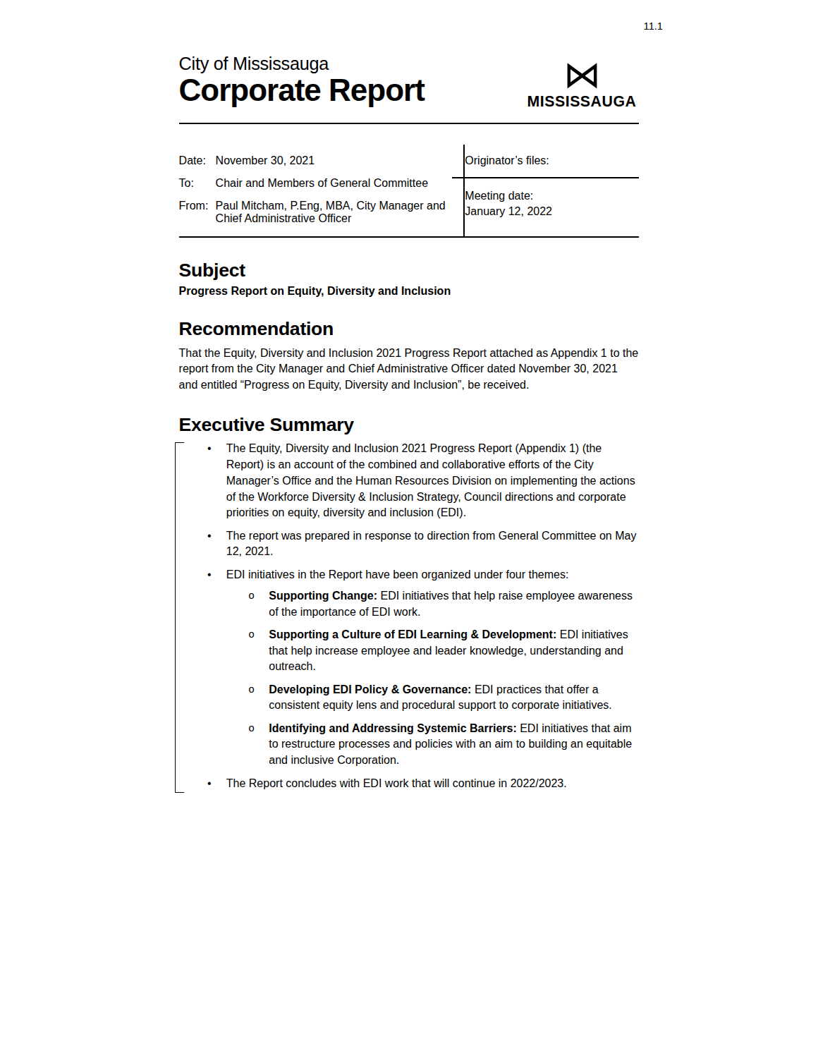11.1
City of Mississauga
Corporate Report
⋈
MISSISSAUGA
| Date: November 30, 2021 To: Chair and Members of General Committee From: Paul Mitcham, P.Eng, MBA, City Manager and Chief Administrative Officer | Originator’s files: Meeting date: January 12, 2022 |
Subject
Progress Report on Equity, Diversity and Inclusion
Recommendation
That the Equity, Diversity and Inclusion 2021 Progress Report attached as Appendix 1 to the report from the City Manager and Chief Administrative Officer dated November 30, 2021 and entitled “Progress on Equity, Diversity and Inclusion”, be received.
Executive Summary
The Equity, Diversity and Inclusion 2021 Progress Report (Appendix 1) (the Report) is an account of the combined and collaborative efforts of the City Manager’s Office and the Human Resources Division on implementing the actions of the Workforce Diversity & Inclusion Strategy, Council directions and corporate priorities on equity, diversity and inclusion (EDI).
The report was prepared in response to direction from General Committee on May 12, 2021.
EDI initiatives in the Report have been organized under four themes:
Supporting Change: EDI initiatives that help raise employee awareness of the importance of EDI work.
Supporting a Culture of EDI Learning & Development: EDI initiatives that help increase employee and leader knowledge, understanding and outreach.
Developing EDI Policy & Governance: EDI practices that offer a consistent equity lens and procedural support to corporate initiatives.
Identifying and Addressing Systemic Barriers: EDI initiatives that aim to restructure processes and policies with an aim to building an equitable and inclusive Corporation.
The Report concludes with EDI work that will continue in 2022/2023.